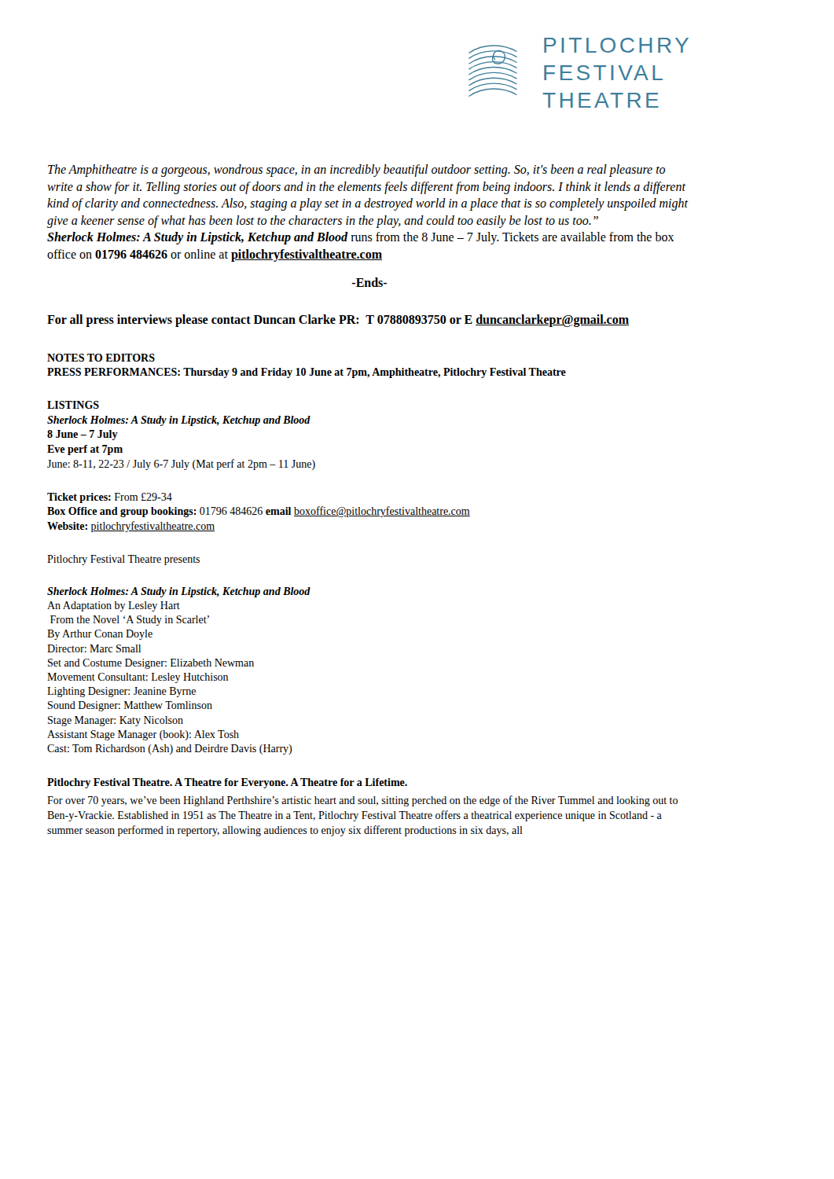PITLOCHRY
FESTIVAL
THEATRE
The Amphitheatre is a gorgeous, wondrous space, in an incredibly beautiful outdoor setting. So, it's been a real pleasure to write a show for it. Telling stories out of doors and in the elements feels different from being indoors. I think it lends a different kind of clarity and connectedness. Also, staging a play set in a destroyed world in a place that is so completely unspoiled might give a keener sense of what has been lost to the characters in the play, and could too easily be lost to us too.”
Sherlock Holmes: A Study in Lipstick, Ketchup and Blood runs from the 8 June – 7 July. Tickets are available from the box office on 01796 484626 or online at pitlochryfestivaltheatre.com
-Ends-
For all press interviews please contact Duncan Clarke PR: T 07880893750 or E duncanclarkepr@gmail.com
NOTES TO EDITORS
PRESS PERFORMANCES: Thursday 9 and Friday 10 June at 7pm, Amphitheatre, Pitlochry Festival Theatre
LISTINGS
Sherlock Holmes: A Study in Lipstick, Ketchup and Blood
8 June – 7 July
Eve perf at 7pm
June: 8-11, 22-23 / July 6-7 July (Mat perf at 2pm – 11 June)
Ticket prices: From £29-34
Box Office and group bookings: 01796 484626 email boxoffice@pitlochryfestivaltheatre.com
Website: pitlochryfestivaltheatre.com
Pitlochry Festival Theatre presents
Sherlock Holmes: A Study in Lipstick, Ketchup and Blood
An Adaptation by Lesley Hart
From the Novel ‘A Study in Scarlet’
By Arthur Conan Doyle
Director: Marc Small
Set and Costume Designer: Elizabeth Newman
Movement Consultant: Lesley Hutchison
Lighting Designer: Jeanine Byrne
Sound Designer: Matthew Tomlinson
Stage Manager: Katy Nicolson
Assistant Stage Manager (book): Alex Tosh
Cast: Tom Richardson (Ash) and Deirdre Davis (Harry)
Pitlochry Festival Theatre. A Theatre for Everyone. A Theatre for a Lifetime.
For over 70 years, we’ve been Highland Perthshire’s artistic heart and soul, sitting perched on the edge of the River Tummel and looking out to Ben-y-Vrackie. Established in 1951 as The Theatre in a Tent, Pitlochry Festival Theatre offers a theatrical experience unique in Scotland - a summer season performed in repertory, allowing audiences to enjoy six different productions in six days, all